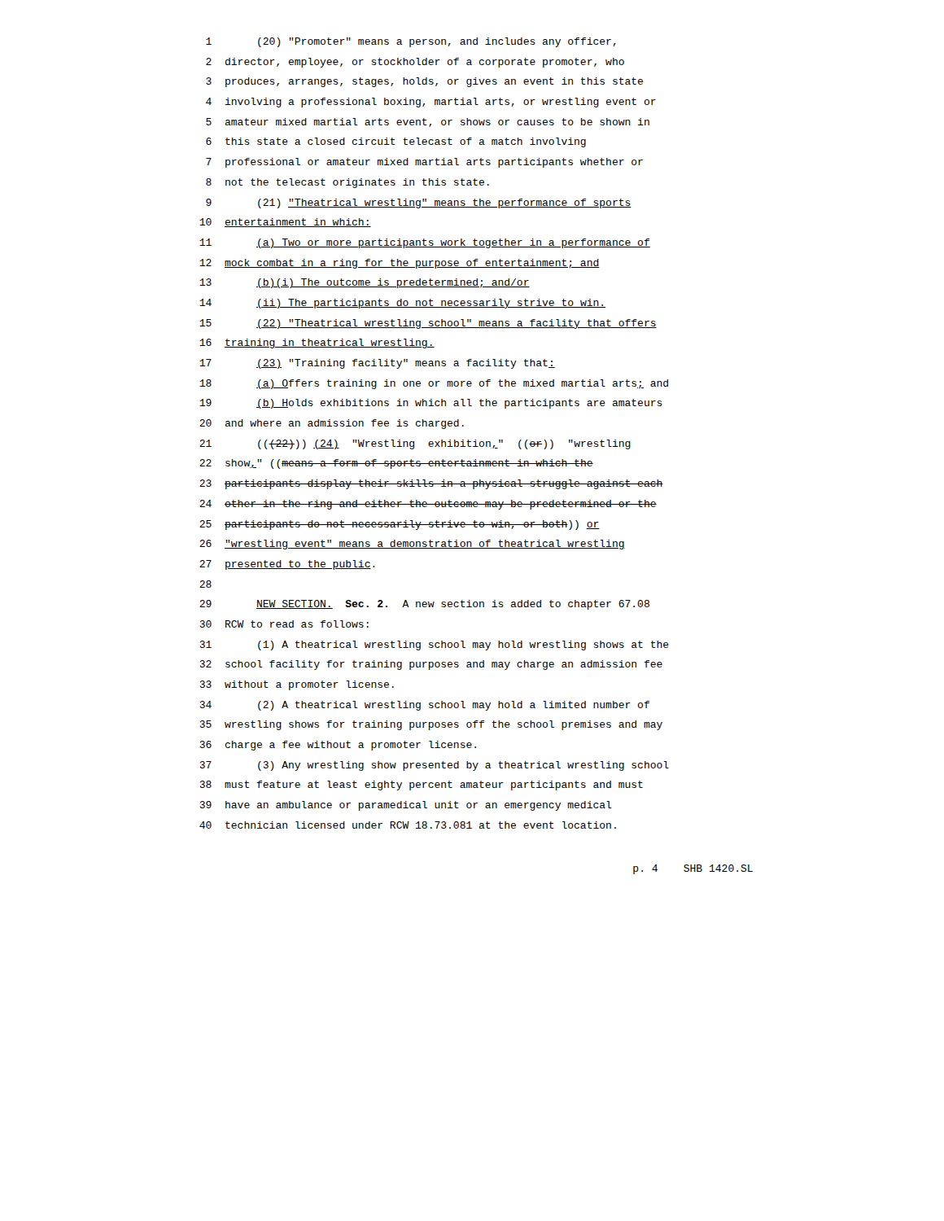(20) "Promoter" means a person, and includes any officer,
director, employee, or stockholder of a corporate promoter, who
produces, arranges, stages, holds, or gives an event in this state
involving a professional boxing, martial arts, or wrestling event or
amateur mixed martial arts event, or shows or causes to be shown in
this state a closed circuit telecast of a match involving
professional or amateur mixed martial arts participants whether or
not the telecast originates in this state.
(21) "Theatrical wrestling" means the performance of sports
entertainment in which:
(a) Two or more participants work together in a performance of
mock combat in a ring for the purpose of entertainment; and
(b)(i) The outcome is predetermined; and/or
(ii) The participants do not necessarily strive to win.
(22) "Theatrical wrestling school" means a facility that offers
training in theatrical wrestling.
(23) "Training facility" means a facility that:
(a) Offers training in one or more of the mixed martial arts; and
(b) Holds exhibitions in which all the participants are amateurs
and where an admission fee is charged.
(((22))) (24) "Wrestling exhibition," ((or)) "wrestling
show," ((means a form of sports entertainment in which the
participants display their skills in a physical struggle against each
other in the ring and either the outcome may be predetermined or the
participants do not necessarily strive to win, or both)) or
"wrestling event" means a demonstration of theatrical wrestling
presented to the public.
NEW SECTION. Sec. 2. A new section is added to chapter 67.08
RCW to read as follows:
(1) A theatrical wrestling school may hold wrestling shows at the
school facility for training purposes and may charge an admission fee
without a promoter license.
(2) A theatrical wrestling school may hold a limited number of
wrestling shows for training purposes off the school premises and may
charge a fee without a promoter license.
(3) Any wrestling show presented by a theatrical wrestling school
must feature at least eighty percent amateur participants and must
have an ambulance or paramedical unit or an emergency medical
technician licensed under RCW 18.73.081 at the event location.
p. 4 SHB 1420.SL